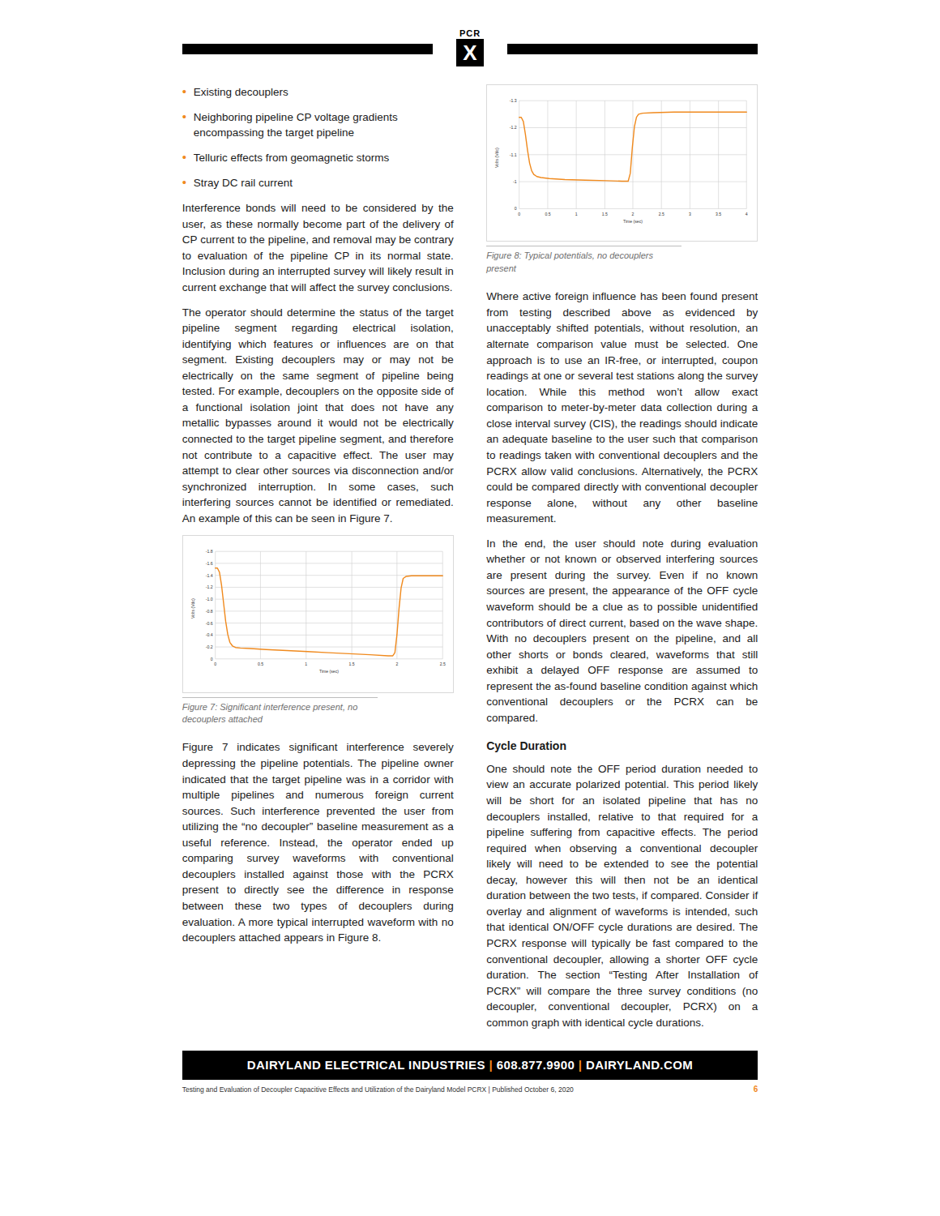PCR
X
Existing decouplers
Neighboring pipeline CP voltage gradients encompassing the target pipeline
Telluric effects from geomagnetic storms
Stray DC rail current
Interference bonds will need to be considered by the user, as these normally become part of the delivery of CP current to the pipeline, and removal may be contrary to evaluation of the pipeline CP in its normal state. Inclusion during an interrupted survey will likely result in current exchange that will affect the survey conclusions.
The operator should determine the status of the target pipeline segment regarding electrical isolation, identifying which features or influences are on that segment. Existing decouplers may or may not be electrically on the same segment of pipeline being tested. For example, decouplers on the opposite side of a functional isolation joint that does not have any metallic bypasses around it would not be electrically connected to the target pipeline segment, and therefore not contribute to a capacitive effect. The user may attempt to clear other sources via disconnection and/or synchronized interruption. In some cases, such interfering sources cannot be identified or remediated. An example of this can be seen in Figure 7.
-1.8 -1.6 -1.4 -1.2 -1.0 -0.8 -0.6 -0.4 -0.2 0 0 0.5 1 1.5 2 2.5 Volts (Vdc) Time (sec)
Figure 7: Significant interference present, no decouplers attached
Figure 7 indicates significant interference severely depressing the pipeline potentials. The pipeline owner indicated that the target pipeline was in a corridor with multiple pipelines and numerous foreign current sources. Such interference prevented the user from utilizing the “no decoupler” baseline measurement as a useful reference. Instead, the operator ended up comparing survey waveforms with conventional decouplers installed against those with the PCRX present to directly see the difference in response between these two types of decouplers during evaluation. A more typical interrupted waveform with no decouplers attached appears in Figure 8.
-1.3 -1.2 -1.1 -1 0 0 0.5 1 1.5 2 2.5 3 3.5 4 Volts (Vdc) Time (sec)
Figure 8: Typical potentials, no decouplers present
Where active foreign influence has been found present from testing described above as evidenced by unacceptably shifted potentials, without resolution, an alternate comparison value must be selected. One approach is to use an IR-free, or interrupted, coupon readings at one or several test stations along the survey location. While this method won’t allow exact comparison to meter-by-meter data collection during a close interval survey (CIS), the readings should indicate an adequate baseline to the user such that comparison to readings taken with conventional decouplers and the PCRX allow valid conclusions. Alternatively, the PCRX could be compared directly with conventional decoupler response alone, without any other baseline measurement.
In the end, the user should note during evaluation whether or not known or observed interfering sources are present during the survey. Even if no known sources are present, the appearance of the OFF cycle waveform should be a clue as to possible unidentified contributors of direct current, based on the wave shape. With no decouplers present on the pipeline, and all other shorts or bonds cleared, waveforms that still exhibit a delayed OFF response are assumed to represent the as-found baseline condition against which conventional decouplers or the PCRX can be compared.
Cycle Duration
One should note the OFF period duration needed to view an accurate polarized potential. This period likely will be short for an isolated pipeline that has no decouplers installed, relative to that required for a pipeline suffering from capacitive effects. The period required when observing a conventional decoupler likely will need to be extended to see the potential decay, however this will then not be an identical duration between the two tests, if compared. Consider if overlay and alignment of waveforms is intended, such that identical ON/OFF cycle durations are desired. The PCRX response will typically be fast compared to the conventional decoupler, allowing a shorter OFF cycle duration. The section “Testing After Installation of PCRX” will compare the three survey conditions (no decoupler, conventional decoupler, PCRX) on a common graph with identical cycle durations.
DAIRYLAND ELECTRICAL INDUSTRIES | 608.877.9900 | DAIRYLAND.COM
Testing and Evaluation of Decoupler Capacitive Effects and Utilization of the Dairyland Model PCRX | Published October 6, 2020 6